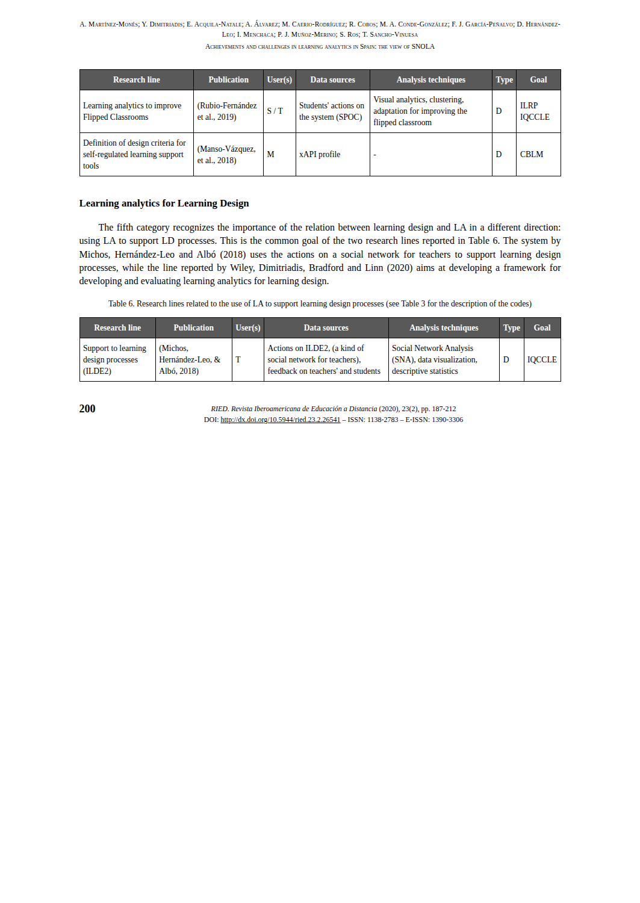A. Martínez-Monés; Y. Dimitriadis; E. Acquila-Natale; A. Álvarez; M. Caerio-Rodríguez; R. Cobos; M. A. Conde-González; F. J. García-Peñalvo; D. Hernández-Leo; I. Menchaca; P. J. Muñoz-Merino; S. Ros; T. Sancho-Vinuesa
Achievements and challenges in learning analytics in Spain: the view of SNOLA
| Research line | Publication | User(s) | Data sources | Analysis techniques | Type | Goal |
| --- | --- | --- | --- | --- | --- | --- |
| Learning analytics to improve Flipped Classrooms | (Rubio-Fernández et al., 2019) | S / T | Students' actions on the system (SPOC) | Visual analytics, clustering, adaptation for improving the flipped classroom | D | ILRP IQCCLE |
| Definition of design criteria for self-regulated learning support tools | (Manso-Vázquez, et al., 2018) | M | xAPI profile | - | D | CBLM |
Learning analytics for Learning Design
The fifth category recognizes the importance of the relation between learning design and LA in a different direction: using LA to support LD processes. This is the common goal of the two research lines reported in Table 6. The system by Michos, Hernández-Leo and Albó (2018) uses the actions on a social network for teachers to support learning design processes, while the line reported by Wiley, Dimitriadis, Bradford and Linn (2020) aims at developing a framework for developing and evaluating learning analytics for learning design.
Table 6. Research lines related to the use of LA to support learning design processes (see Table 3 for the description of the codes)
| Research line | Publication | User(s) | Data sources | Analysis techniques | Type | Goal |
| --- | --- | --- | --- | --- | --- | --- |
| Support to learning design processes (ILDE2) | (Michos, Hernández-Leo, & Albó, 2018) | T | Actions on ILDE2, (a kind of social network for teachers), feedback on teachers' and students | Social Network Analysis (SNA), data visualization, descriptive statistics | D | IQCCLE |
200 RIED. Revista Iberoamericana de Educación a Distancia (2020), 23(2), pp. 187-212
DOI: http://dx.doi.org/10.5944/ried.23.2.26541 – ISSN: 1138-2783 – E-ISSN: 1390-3306